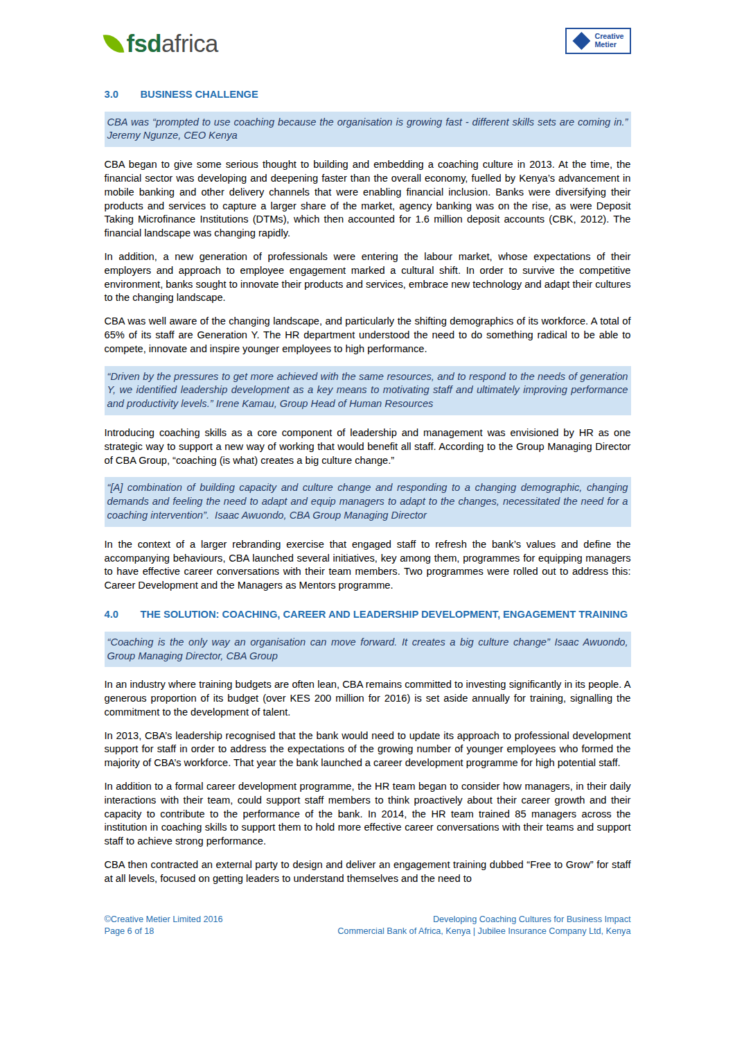fsd africa
Creative
Metier
3.0 BUSINESS CHALLENGE
CBA was “prompted to use coaching because the organisation is growing fast - different skills sets are coming in.” Jeremy Ngunze, CEO Kenya
CBA began to give some serious thought to building and embedding a coaching culture in 2013. At the time, the financial sector was developing and deepening faster than the overall economy, fuelled by Kenya’s advancement in mobile banking and other delivery channels that were enabling financial inclusion. Banks were diversifying their products and services to capture a larger share of the market, agency banking was on the rise, as were Deposit Taking Microfinance Institutions (DTMs), which then accounted for 1.6 million deposit accounts (CBK, 2012). The financial landscape was changing rapidly.
In addition, a new generation of professionals were entering the labour market, whose expectations of their employers and approach to employee engagement marked a cultural shift. In order to survive the competitive environment, banks sought to innovate their products and services, embrace new technology and adapt their cultures to the changing landscape.
CBA was well aware of the changing landscape, and particularly the shifting demographics of its workforce. A total of 65% of its staff are Generation Y. The HR department understood the need to do something radical to be able to compete, innovate and inspire younger employees to high performance.
“Driven by the pressures to get more achieved with the same resources, and to respond to the needs of generation Y, we identified leadership development as a key means to motivating staff and ultimately improving performance and productivity levels.” Irene Kamau, Group Head of Human Resources
Introducing coaching skills as a core component of leadership and management was envisioned by HR as one strategic way to support a new way of working that would benefit all staff. According to the Group Managing Director of CBA Group, “coaching (is what) creates a big culture change.”
“[A] combination of building capacity and culture change and responding to a changing demographic, changing demands and feeling the need to adapt and equip managers to adapt to the changes, necessitated the need for a coaching intervention”. Isaac Awuondo, CBA Group Managing Director
In the context of a larger rebranding exercise that engaged staff to refresh the bank’s values and define the accompanying behaviours, CBA launched several initiatives, key among them, programmes for equipping managers to have effective career conversations with their team members. Two programmes were rolled out to address this: Career Development and the Managers as Mentors programme.
4.0 THE SOLUTION: COACHING, CAREER AND LEADERSHIP DEVELOPMENT, ENGAGEMENT TRAINING
“Coaching is the only way an organisation can move forward. It creates a big culture change” Isaac Awuondo, Group Managing Director, CBA Group
In an industry where training budgets are often lean, CBA remains committed to investing significantly in its people. A generous proportion of its budget (over KES 200 million for 2016) is set aside annually for training, signalling the commitment to the development of talent.
In 2013, CBA’s leadership recognised that the bank would need to update its approach to professional development support for staff in order to address the expectations of the growing number of younger employees who formed the majority of CBA’s workforce. That year the bank launched a career development programme for high potential staff.
In addition to a formal career development programme, the HR team began to consider how managers, in their daily interactions with their team, could support staff members to think proactively about their career growth and their capacity to contribute to the performance of the bank. In 2014, the HR team trained 85 managers across the institution in coaching skills to support them to hold more effective career conversations with their teams and support staff to achieve strong performance.
CBA then contracted an external party to design and deliver an engagement training dubbed “Free to Grow” for staff at all levels, focused on getting leaders to understand themselves and the need to
©Creative Metier Limited 2016
Page 6 of 18
Developing Coaching Cultures for Business Impact
Commercial Bank of Africa, Kenya | Jubilee Insurance Company Ltd, Kenya